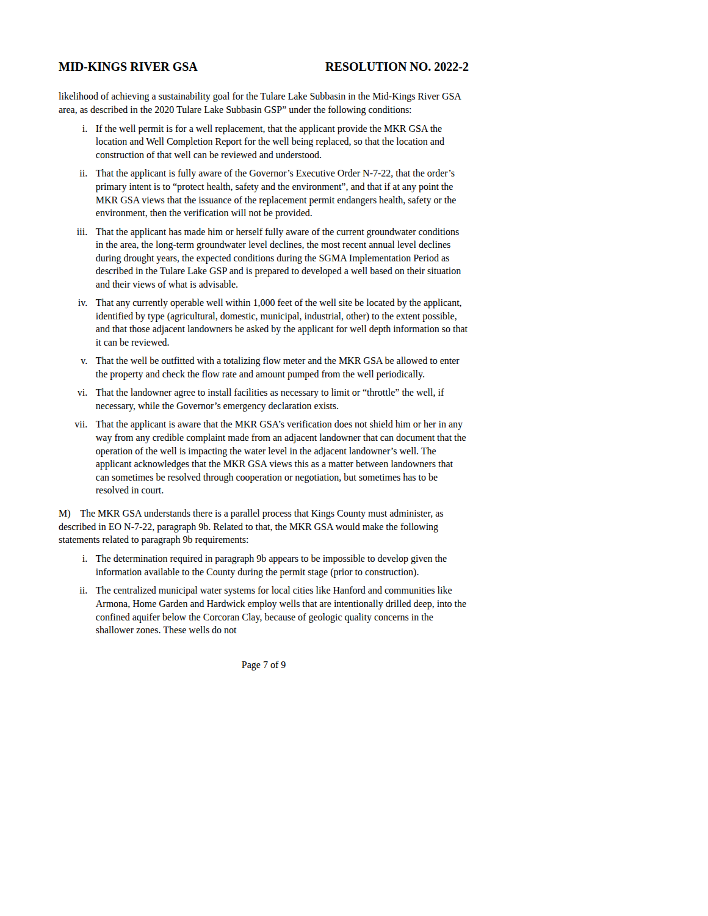MID-KINGS RIVER GSA RESOLUTION NO. 2022-2
likelihood of achieving a sustainability goal for the Tulare Lake Subbasin in the Mid-Kings River GSA area, as described in the 2020 Tulare Lake Subbasin GSP” under the following conditions:
If the well permit is for a well replacement, that the applicant provide the MKR GSA the location and Well Completion Report for the well being replaced, so that the location and construction of that well can be reviewed and understood.
That the applicant is fully aware of the Governor’s Executive Order N-7-22, that the order’s primary intent is to “protect health, safety and the environment”, and that if at any point the MKR GSA views that the issuance of the replacement permit endangers health, safety or the environment, then the verification will not be provided.
That the applicant has made him or herself fully aware of the current groundwater conditions in the area, the long-term groundwater level declines, the most recent annual level declines during drought years, the expected conditions during the SGMA Implementation Period as described in the Tulare Lake GSP and is prepared to developed a well based on their situation and their views of what is advisable.
That any currently operable well within 1,000 feet of the well site be located by the applicant, identified by type (agricultural, domestic, municipal, industrial, other) to the extent possible, and that those adjacent landowners be asked by the applicant for well depth information so that it can be reviewed.
That the well be outfitted with a totalizing flow meter and the MKR GSA be allowed to enter the property and check the flow rate and amount pumped from the well periodically.
That the landowner agree to install facilities as necessary to limit or “throttle” the well, if necessary, while the Governor’s emergency declaration exists.
That the applicant is aware that the MKR GSA’s verification does not shield him or her in any way from any credible complaint made from an adjacent landowner that can document that the operation of the well is impacting the water level in the adjacent landowner’s well. The applicant acknowledges that the MKR GSA views this as a matter between landowners that can sometimes be resolved through cooperation or negotiation, but sometimes has to be resolved in court.
M) The MKR GSA understands there is a parallel process that Kings County must administer, as described in EO N-7-22, paragraph 9b. Related to that, the MKR GSA would make the following statements related to paragraph 9b requirements:
The determination required in paragraph 9b appears to be impossible to develop given the information available to the County during the permit stage (prior to construction).
The centralized municipal water systems for local cities like Hanford and communities like Armona, Home Garden and Hardwick employ wells that are intentionally drilled deep, into the confined aquifer below the Corcoran Clay, because of geologic quality concerns in the shallower zones. These wells do not
Page 7 of 9